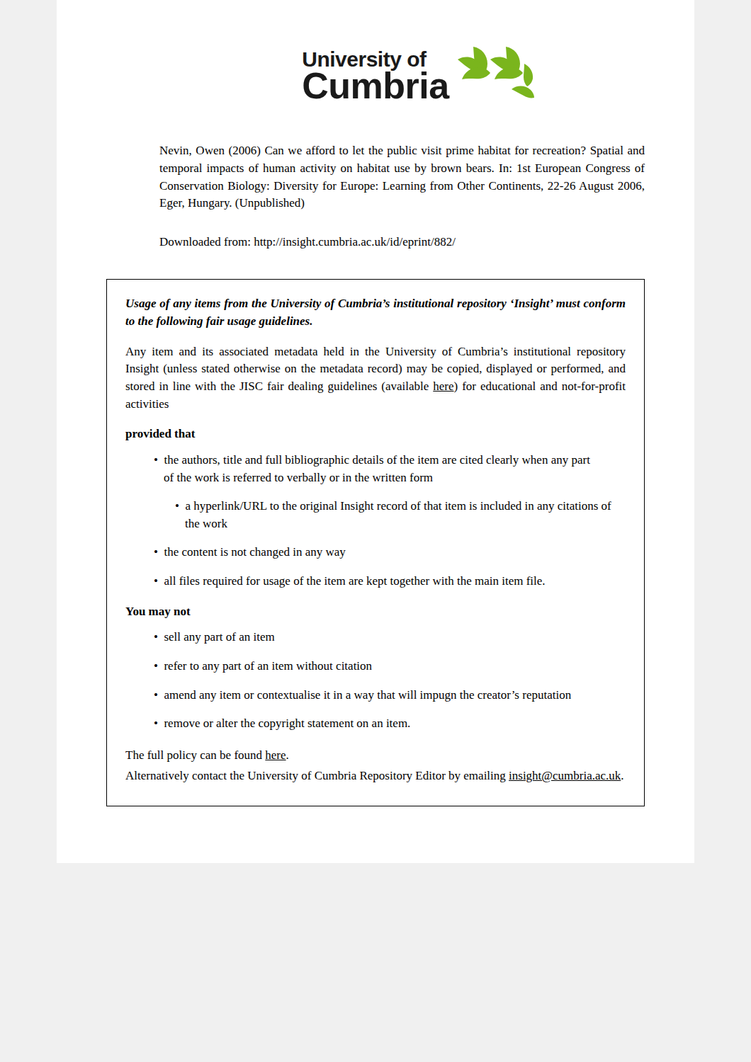University of Cumbria
Nevin, Owen (2006) Can we afford to let the public visit prime habitat for recreation? Spatial and temporal impacts of human activity on habitat use by brown bears. In: 1st European Congress of Conservation Biology: Diversity for Europe: Learning from Other Continents, 22-26 August 2006, Eger, Hungary. (Unpublished)
Downloaded from: http://insight.cumbria.ac.uk/id/eprint/882/
Usage of any items from the University of Cumbria’s institutional repository ‘Insight’ must conform to the following fair usage guidelines.
Any item and its associated metadata held in the University of Cumbria’s institutional repository Insight (unless stated otherwise on the metadata record) may be copied, displayed or performed, and stored in line with the JISC fair dealing guidelines (available here) for educational and not-for-profit activities
provided that
the authors, title and full bibliographic details of the item are cited clearly when any part
of the work is referred to verbally or in the written form
a hyperlink/URL to the original Insight record of that item is included in any citations of the work
the content is not changed in any way
all files required for usage of the item are kept together with the main item file.
You may not
sell any part of an item
refer to any part of an item without citation
amend any item or contextualise it in a way that will impugn the creator’s reputation
remove or alter the copyright statement on an item.
The full policy can be found here.
Alternatively contact the University of Cumbria Repository Editor by emailing insight@cumbria.ac.uk.